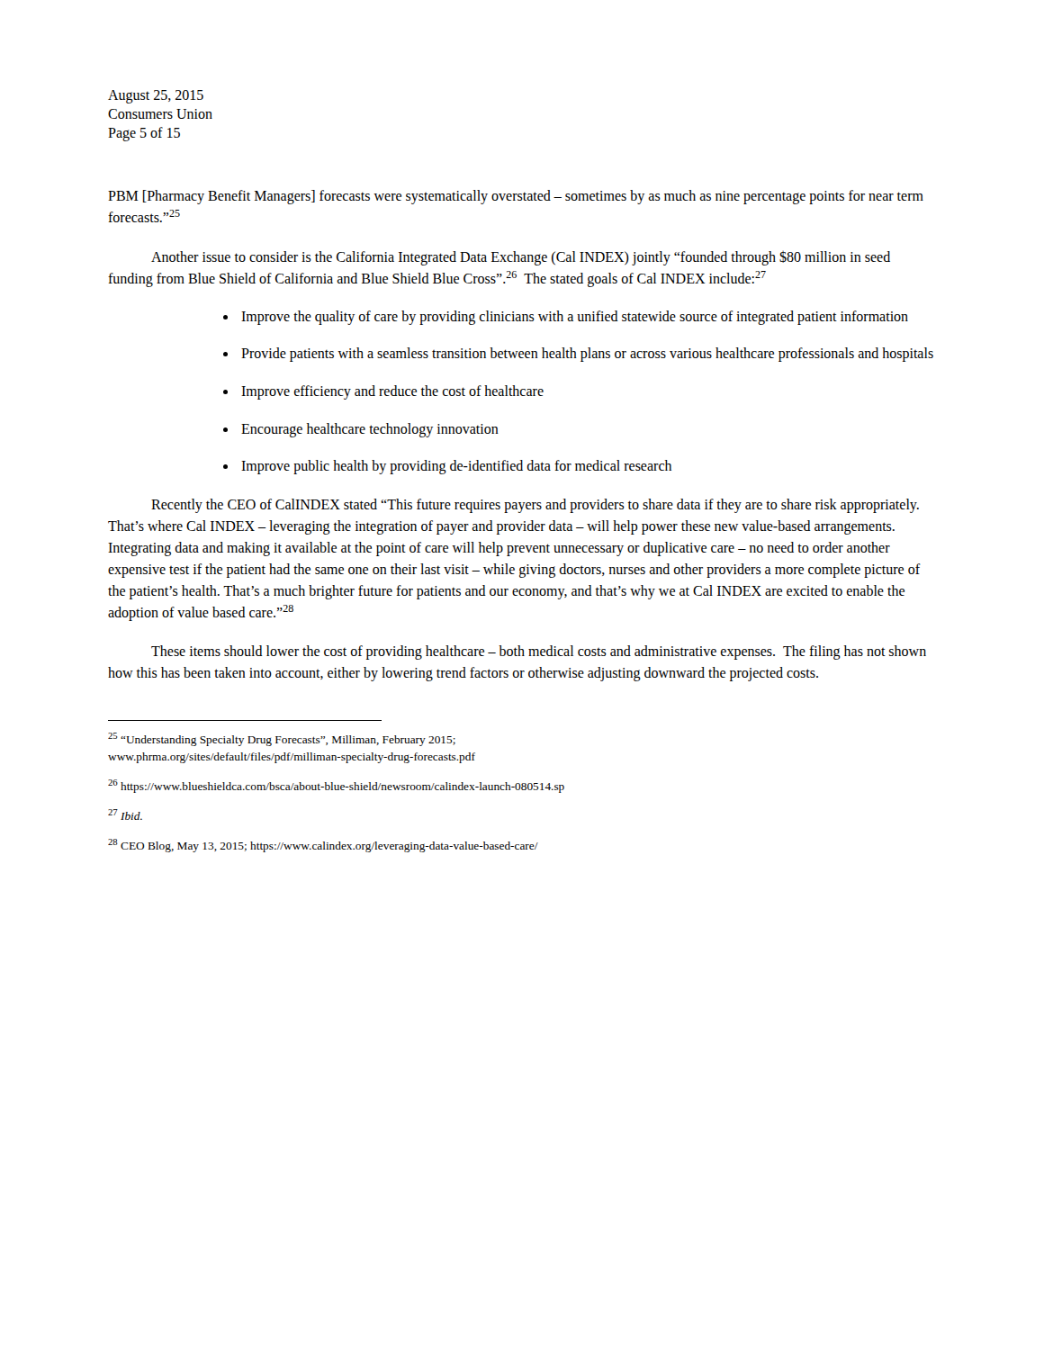August 25, 2015
Consumers Union
Page 5 of 15
PBM [Pharmacy Benefit Managers] forecasts were systematically overstated – sometimes by as much as nine percentage points for near term forecasts.”25
Another issue to consider is the California Integrated Data Exchange (Cal INDEX) jointly “founded through $80 million in seed funding from Blue Shield of California and Blue Shield Blue Cross”.26 The stated goals of Cal INDEX include:27
Improve the quality of care by providing clinicians with a unified statewide source of integrated patient information
Provide patients with a seamless transition between health plans or across various healthcare professionals and hospitals
Improve efficiency and reduce the cost of healthcare
Encourage healthcare technology innovation
Improve public health by providing de-identified data for medical research
Recently the CEO of CalINDEX stated “This future requires payers and providers to share data if they are to share risk appropriately. That’s where Cal INDEX – leveraging the integration of payer and provider data – will help power these new value-based arrangements. Integrating data and making it available at the point of care will help prevent unnecessary or duplicative care – no need to order another expensive test if the patient had the same one on their last visit – while giving doctors, nurses and other providers a more complete picture of the patient’s health. That’s a much brighter future for patients and our economy, and that’s why we at Cal INDEX are excited to enable the adoption of value based care.”28
These items should lower the cost of providing healthcare – both medical costs and administrative expenses. The filing has not shown how this has been taken into account, either by lowering trend factors or otherwise adjusting downward the projected costs.
25 “Understanding Specialty Drug Forecasts”, Milliman, February 2015;
www.phrma.org/sites/default/files/pdf/milliman-specialty-drug-forecasts.pdf
26 https://www.blueshieldca.com/bsca/about-blue-shield/newsroom/calindex-launch-080514.sp
27 Ibid.
28 CEO Blog, May 13, 2015; https://www.calindex.org/leveraging-data-value-based-care/